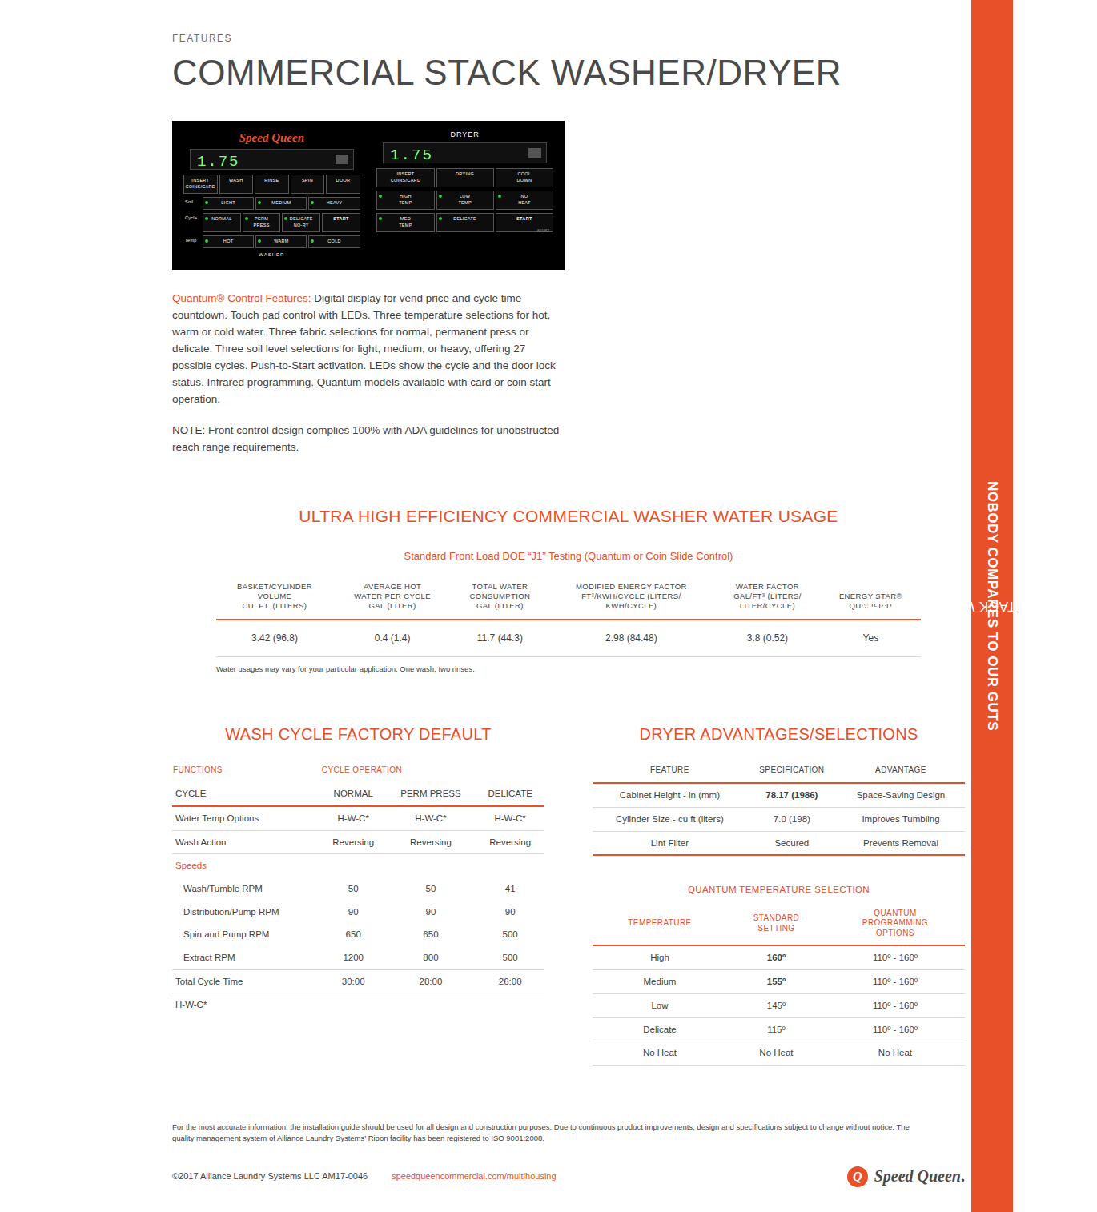NOBODY COMPARES TO OUR GUTS COMMERCIAL STACK WASHER/DRYER
FEATURES
Commercial Stack Washer/Dryer
Speed Queen
1.75
INSERT
COINS/CARD
WASH
RINSE
SPIN
DOOR
Soil
LIGHT
MEDIUM
HEAVY
Cycle
NORMAL
PERM
PRESS
DELICATE
NO-RY
START
Temp
HOT
WARM
COLD
WASHER
DRYER
1.75
INSERT
COINS/CARD
DRYING
COOL
DOWN
HIGH
TEMP
LOW
TEMP
NO
HEAT
MED
TEMP
DELICATE
START
804852
Quantum® Control Features: Digital display for vend price and cycle time countdown. Touch pad control with LEDs. Three temperature selections for hot, warm or cold water. Three fabric selections for normal, permanent press or delicate. Three soil level selections for light, medium, or heavy, offering 27 possible cycles. Push-to-Start activation. LEDs show the cycle and the door lock status. Infrared programming. Quantum models available with card or coin start operation.
NOTE: Front control design complies 100% with ADA guidelines for unobstructed reach range requirements.
Ultra High Efficiency Commercial Washer Water Usage
Standard Front Load DOE “J1” Testing (Quantum or Coin Slide Control)
| Basket/Cylinder Volume Cu. Ft. (Liters) | Average Hot Water per Cycle Gal (Liter) | Total Water Consumption Gal (Liter) | Modified Energy Factor Ft³/kWh/Cycle (Liters/ kWh/Cycle) | Water Factor Gal/Ft³ (Liters/ Liter/Cycle) | Energy Star® Qualified |
| --- | --- | --- | --- | --- | --- |
| 3.42 (96.8) | 0.4 (1.4) | 11.7 (44.3) | 2.98 (84.48) | 3.8 (0.52) | Yes |
Water usages may vary for your particular application. One wash, two rinses.
Wash Cycle Factory Default
| Functions | Cycle Operation |
| --- | --- |
| CYCLE | NORMAL | PERM PRESS | DELICATE |
| Water Temp Options | H-W-C* | H-W-C* | H-W-C* |
| Wash Action | Reversing | Reversing | Reversing |
| Speeds | | | |
| Wash/Tumble RPM | 50 | 50 | 41 |
| Distribution/Pump RPM | 90 | 90 | 90 |
| Spin and Pump RPM | 650 | 650 | 500 |
| Extract RPM | 1200 | 800 | 500 |
| Total Cycle Time | 30:00 | 28:00 | 26:00 |
| H-W-C* | | | |
Dryer Advantages/Selections
| Feature | Specification | Advantage |
| --- | --- | --- |
| Cabinet Height - in (mm) | 78.17 (1986) | Space-Saving Design |
| Cylinder Size - cu ft (liters) | 7.0 (198) | Improves Tumbling |
| Lint Filter | Secured | Prevents Removal |
Quantum Temperature Selection
| Temperature | Standard Setting | Quantum Programming Options |
| --- | --- | --- |
| High | 160º | 110º - 160º |
| Medium | 155º | 110º - 160º |
| Low | 145º | 110º - 160º |
| Delicate | 115º | 110º - 160º |
| No Heat | No Heat | No Heat |
For the most accurate information, the installation guide should be used for all design and construction purposes. Due to continuous product improvements, design and specifications subject to change without notice. The quality management system of Alliance Laundry Systems’ Ripon facility has been registered to ISO 9001:2008.
©2017 Alliance Laundry Systems LLC AM17-0046 speedqueencommercial.com/multihousing Q Speed Queen.